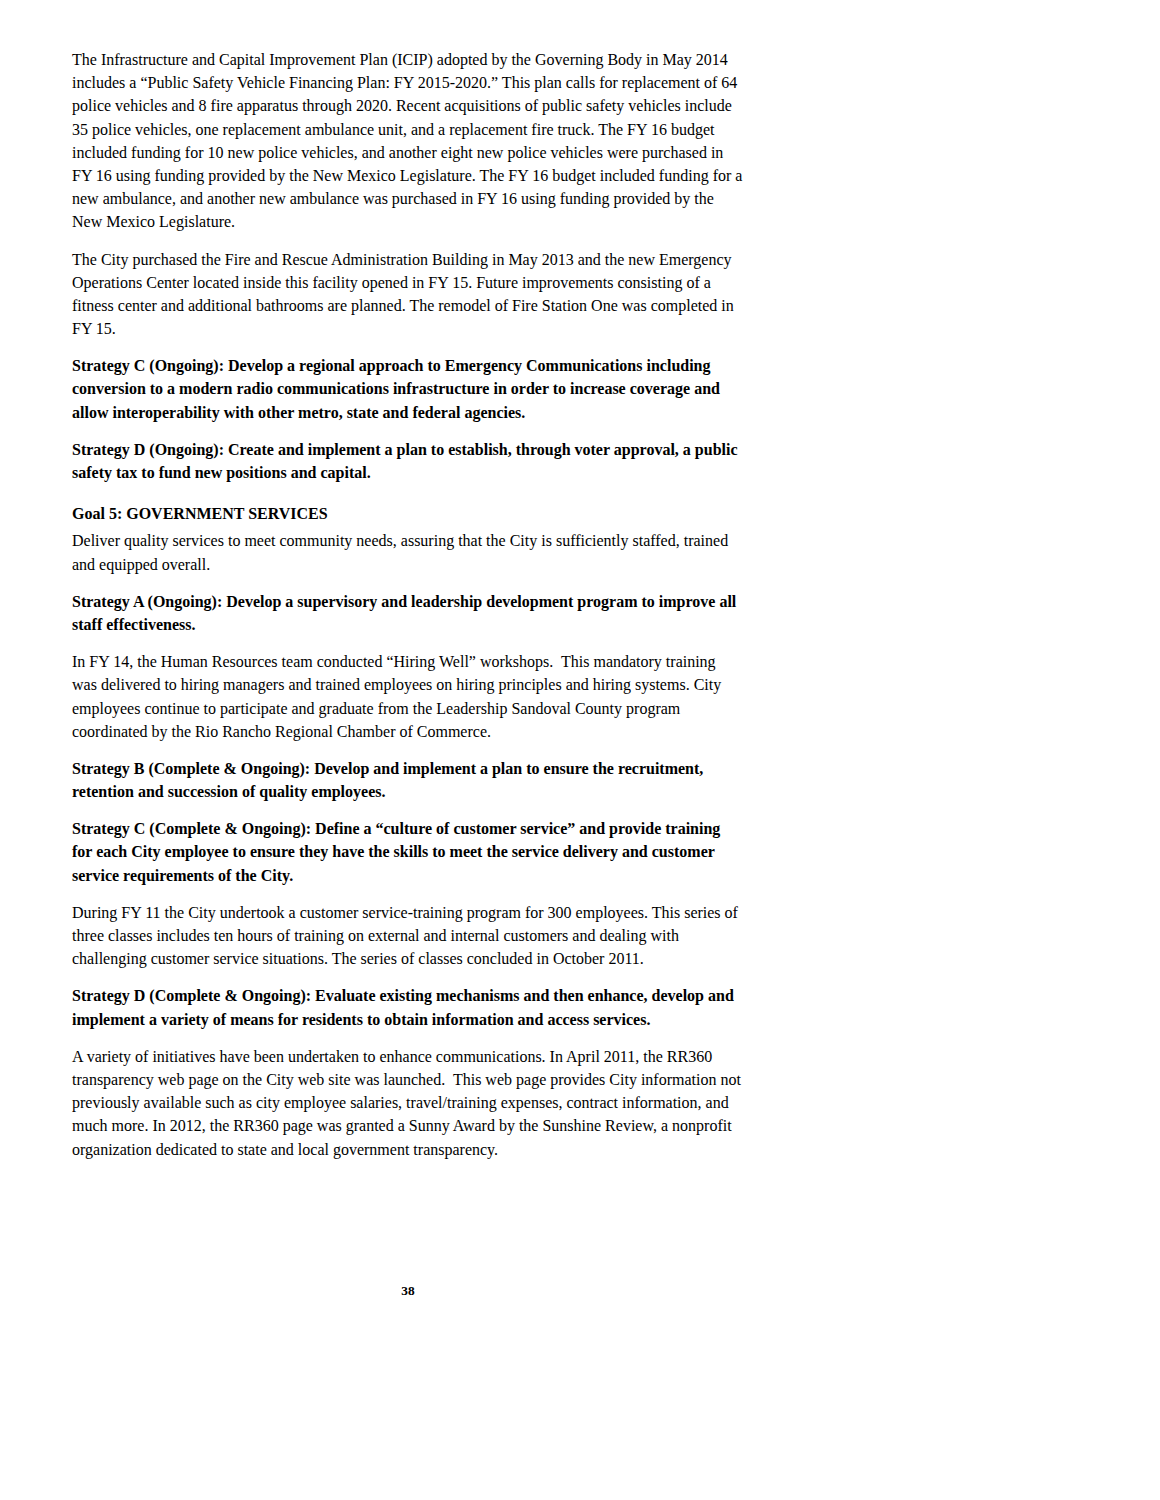The Infrastructure and Capital Improvement Plan (ICIP) adopted by the Governing Body in May 2014 includes a “Public Safety Vehicle Financing Plan: FY 2015-2020.” This plan calls for replacement of 64 police vehicles and 8 fire apparatus through 2020. Recent acquisitions of public safety vehicles include 35 police vehicles, one replacement ambulance unit, and a replacement fire truck. The FY 16 budget included funding for 10 new police vehicles, and another eight new police vehicles were purchased in FY 16 using funding provided by the New Mexico Legislature. The FY 16 budget included funding for a new ambulance, and another new ambulance was purchased in FY 16 using funding provided by the New Mexico Legislature.
The City purchased the Fire and Rescue Administration Building in May 2013 and the new Emergency Operations Center located inside this facility opened in FY 15. Future improvements consisting of a fitness center and additional bathrooms are planned. The remodel of Fire Station One was completed in FY 15.
Strategy C (Ongoing): Develop a regional approach to Emergency Communications including conversion to a modern radio communications infrastructure in order to increase coverage and allow interoperability with other metro, state and federal agencies.
Strategy D (Ongoing): Create and implement a plan to establish, through voter approval, a public safety tax to fund new positions and capital.
Goal 5: GOVERNMENT SERVICES
Deliver quality services to meet community needs, assuring that the City is sufficiently staffed, trained and equipped overall.
Strategy A (Ongoing): Develop a supervisory and leadership development program to improve all staff effectiveness.
In FY 14, the Human Resources team conducted “Hiring Well” workshops. This mandatory training was delivered to hiring managers and trained employees on hiring principles and hiring systems. City employees continue to participate and graduate from the Leadership Sandoval County program coordinated by the Rio Rancho Regional Chamber of Commerce.
Strategy B (Complete & Ongoing): Develop and implement a plan to ensure the recruitment, retention and succession of quality employees.
Strategy C (Complete & Ongoing): Define a “culture of customer service” and provide training for each City employee to ensure they have the skills to meet the service delivery and customer service requirements of the City.
During FY 11 the City undertook a customer service-training program for 300 employees. This series of three classes includes ten hours of training on external and internal customers and dealing with challenging customer service situations. The series of classes concluded in October 2011.
Strategy D (Complete & Ongoing): Evaluate existing mechanisms and then enhance, develop and implement a variety of means for residents to obtain information and access services.
A variety of initiatives have been undertaken to enhance communications. In April 2011, the RR360 transparency web page on the City web site was launched. This web page provides City information not previously available such as city employee salaries, travel/training expenses, contract information, and much more. In 2012, the RR360 page was granted a Sunny Award by the Sunshine Review, a nonprofit organization dedicated to state and local government transparency.
38